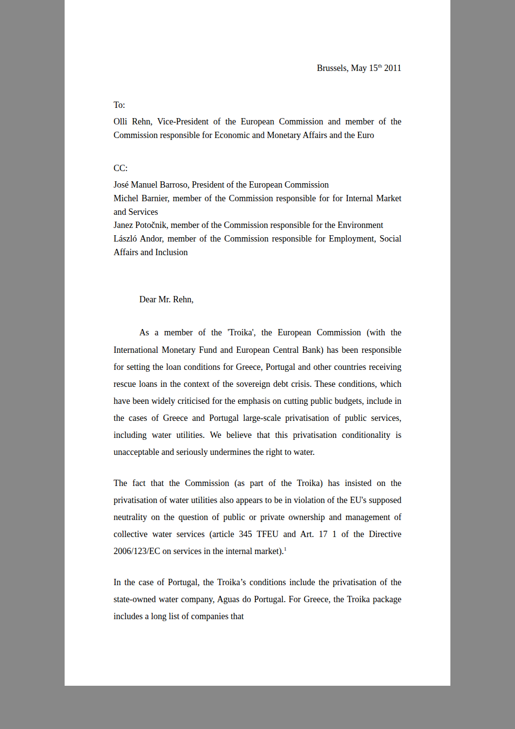Brussels, May 15th 2011
To:
Olli Rehn, Vice-President of the European Commission and member of the Commission responsible for Economic and Monetary Affairs and the Euro
CC:
José Manuel Barroso, President of the European Commission
Michel Barnier, member of the Commission responsible for for Internal Market and Services
Janez Potočnik, member of the Commission responsible for the Environment
László Andor, member of the Commission responsible for Employment, Social Affairs and Inclusion
Dear Mr. Rehn,
As a member of the 'Troika', the European Commission (with the International Monetary Fund and European Central Bank) has been responsible for setting the loan conditions for Greece, Portugal and other countries receiving rescue loans in the context of the sovereign debt crisis. These conditions, which have been widely criticised for the emphasis on cutting public budgets, include in the cases of Greece and Portugal large-scale privatisation of public services, including water utilities. We believe that this privatisation conditionality is unacceptable and seriously undermines the right to water.
The fact that the Commission (as part of the Troika) has insisted on the privatisation of water utilities also appears to be in violation of the EU's supposed neutrality on the question of public or private ownership and management of collective water services (article 345 TFEU and Art. 17 1 of the Directive 2006/123/EC on services in the internal market).1
In the case of Portugal, the Troika’s conditions include the privatisation of the state-owned water company, Aguas do Portugal. For Greece, the Troika package includes a long list of companies that